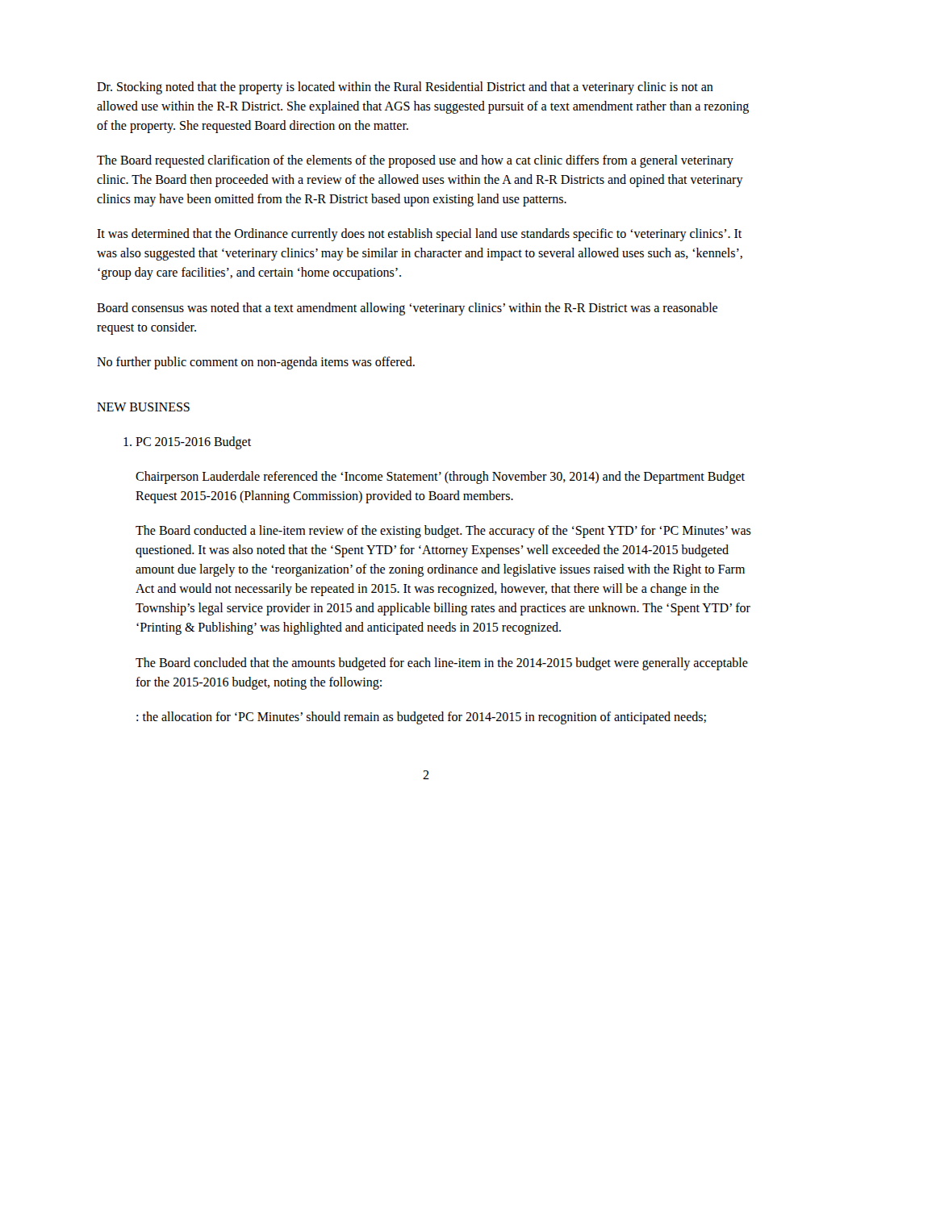Dr. Stocking noted that the property is located within the Rural Residential District and that a veterinary clinic is not an allowed use within the R-R District. She explained that AGS has suggested pursuit of a text amendment rather than a rezoning of the property. She requested Board direction on the matter.
The Board requested clarification of the elements of the proposed use and how a cat clinic differs from a general veterinary clinic. The Board then proceeded with a review of the allowed uses within the A and R-R Districts and opined that veterinary clinics may have been omitted from the R-R District based upon existing land use patterns.
It was determined that the Ordinance currently does not establish special land use standards specific to ‘veterinary clinics’. It was also suggested that ‘veterinary clinics’ may be similar in character and impact to several allowed uses such as, ‘kennels’, ‘group day care facilities’, and certain ‘home occupations’.
Board consensus was noted that a text amendment allowing ‘veterinary clinics’ within the R-R District was a reasonable request to consider.
No further public comment on non-agenda items was offered.
NEW BUSINESS
PC 2015-2016 Budget
Chairperson Lauderdale referenced the ‘Income Statement’ (through November 30, 2014) and the Department Budget Request 2015-2016 (Planning Commission) provided to Board members.
The Board conducted a line-item review of the existing budget. The accuracy of the ‘Spent YTD’ for ‘PC Minutes’ was questioned. It was also noted that the ‘Spent YTD’ for ‘Attorney Expenses’ well exceeded the 2014-2015 budgeted amount due largely to the ‘reorganization’ of the zoning ordinance and legislative issues raised with the Right to Farm Act and would not necessarily be repeated in 2015. It was recognized, however, that there will be a change in the Township’s legal service provider in 2015 and applicable billing rates and practices are unknown. The ‘Spent YTD’ for ‘Printing & Publishing’ was highlighted and anticipated needs in 2015 recognized.
The Board concluded that the amounts budgeted for each line-item in the 2014-2015 budget were generally acceptable for the 2015-2016 budget, noting the following:
: the allocation for ‘PC Minutes’ should remain as budgeted for 2014-2015 in recognition of anticipated needs;
2